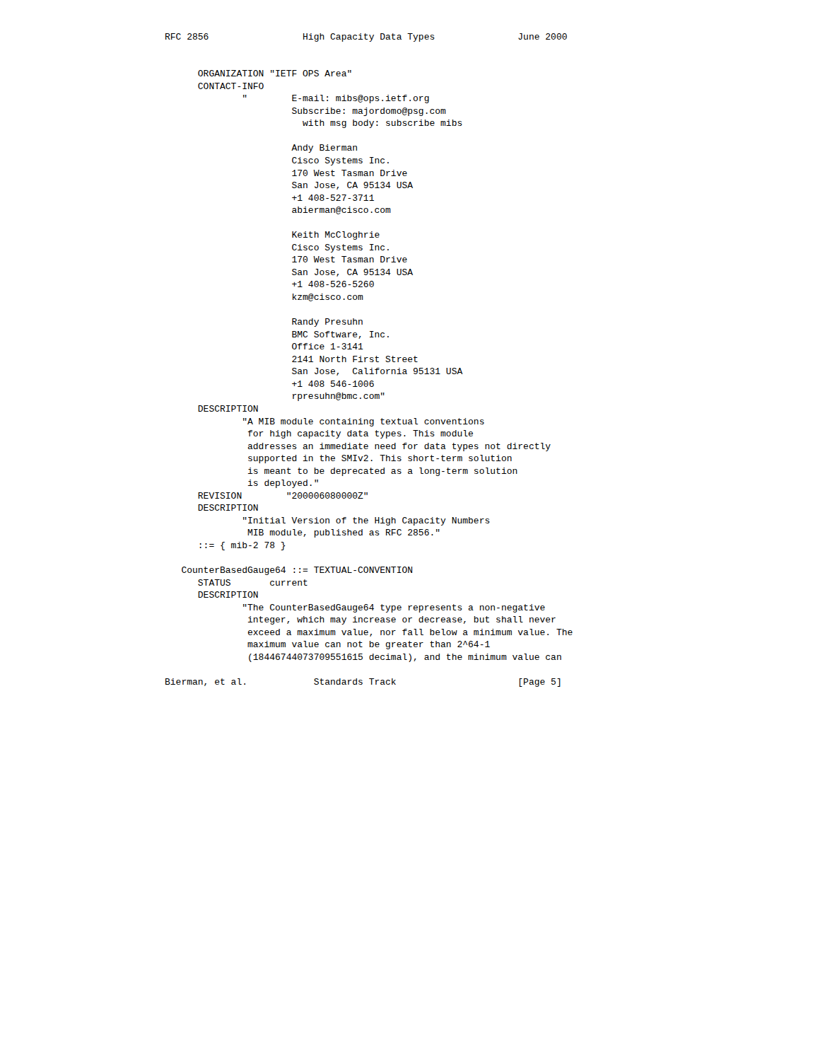RFC 2856                 High Capacity Data Types               June 2000
      ORGANIZATION "IETF OPS Area"
      CONTACT-INFO
              "        E-mail: mibs@ops.ietf.org
                       Subscribe: majordomo@psg.com
                         with msg body: subscribe mibs

                       Andy Bierman
                       Cisco Systems Inc.
                       170 West Tasman Drive
                       San Jose, CA 95134 USA
                       +1 408-527-3711
                       abierman@cisco.com

                       Keith McCloghrie
                       Cisco Systems Inc.
                       170 West Tasman Drive
                       San Jose, CA 95134 USA
                       +1 408-526-5260
                       kzm@cisco.com

                       Randy Presuhn
                       BMC Software, Inc.
                       Office 1-3141
                       2141 North First Street
                       San Jose,  California 95131 USA
                       +1 408 546-1006
                       rpresuhn@bmc.com"
      DESCRIPTION
              "A MIB module containing textual conventions
               for high capacity data types. This module
               addresses an immediate need for data types not directly
               supported in the SMIv2. This short-term solution
               is meant to be deprecated as a long-term solution
               is deployed."
      REVISION        "200006080000Z"
      DESCRIPTION
              "Initial Version of the High Capacity Numbers
               MIB module, published as RFC 2856."
      ::= { mib-2 78 }

   CounterBasedGauge64 ::= TEXTUAL-CONVENTION
      STATUS       current
      DESCRIPTION
              "The CounterBasedGauge64 type represents a non-negative
               integer, which may increase or decrease, but shall never
               exceed a maximum value, nor fall below a minimum value. The
               maximum value can not be greater than 2^64-1
               (18446744073709551615 decimal), and the minimum value can
Bierman, et al.            Standards Track                      [Page 5]